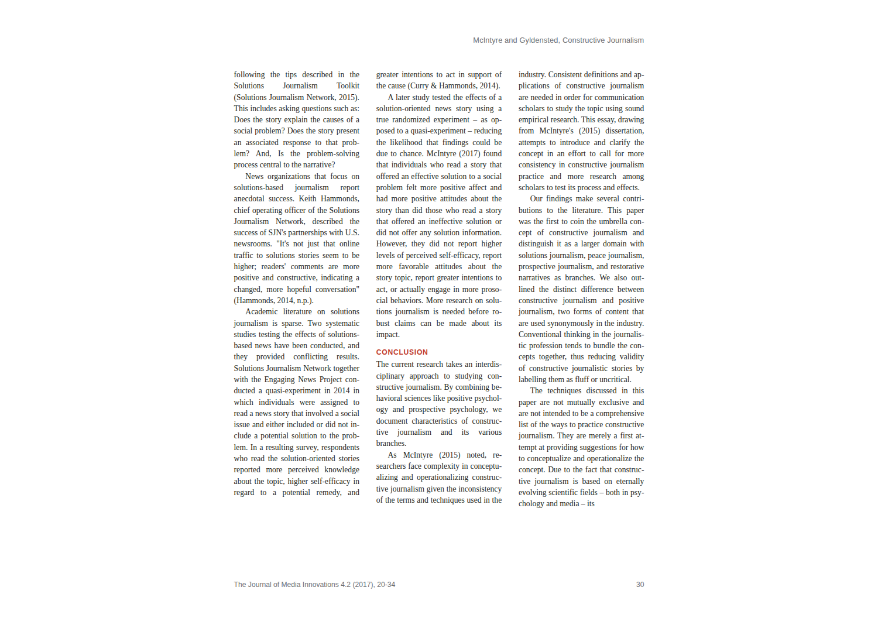McIntyre and Gyldensted, Constructive Journalism
following the tips described in the Solutions Journalism Toolkit (Solutions Journalism Network, 2015). This includes asking questions such as: Does the story explain the causes of a social problem? Does the story present an associated response to that problem? And, Is the problem-solving process central to the narrative?
News organizations that focus on solutions-based journalism report anecdotal success. Keith Hammonds, chief operating officer of the Solutions Journalism Network, described the success of SJN's partnerships with U.S. newsrooms. "It's not just that online traffic to solutions stories seem to be higher; readers' comments are more positive and constructive, indicating a changed, more hopeful conversation" (Hammonds, 2014, n.p.).
Academic literature on solutions journalism is sparse. Two systematic studies testing the effects of solutions-based news have been conducted, and they provided conflicting results. Solutions Journalism Network together with the Engaging News Project conducted a quasi-experiment in 2014 in which individuals were assigned to read a news story that involved a social issue and either included or did not include a potential solution to the problem. In a resulting survey, respondents who read the solution-oriented stories reported more perceived knowledge about the topic, higher self-efficacy in regard to a potential remedy, and greater intentions to act in support of the cause (Curry & Hammonds, 2014).
A later study tested the effects of a solution-oriented news story using a true randomized experiment – as opposed to a quasi-experiment – reducing the likelihood that findings could be due to chance. McIntyre (2017) found that individuals who read a story that offered an effective solution to a social problem felt more positive affect and had more positive attitudes about the story than did those who read a story that offered an ineffective solution or did not offer any solution information. However, they did not report higher levels of perceived self-efficacy, report more favorable attitudes about the story topic, report greater intentions to act, or actually engage in more prosocial behaviors. More research on solutions journalism is needed before robust claims can be made about its impact.
CONCLUSION
The current research takes an interdisciplinary approach to studying constructive journalism. By combining behavioral sciences like positive psychology and prospective psychology, we document characteristics of constructive journalism and its various branches.
As McIntyre (2015) noted, researchers face complexity in conceptualizing and operationalizing constructive journalism given the inconsistency of the terms and techniques used in the industry. Consistent definitions and applications of constructive journalism are needed in order for communication scholars to study the topic using sound empirical research. This essay, drawing from McIntyre's (2015) dissertation, attempts to introduce and clarify the concept in an effort to call for more consistency in constructive journalism practice and more research among scholars to test its process and effects.
Our findings make several contributions to the literature. This paper was the first to coin the umbrella concept of constructive journalism and distinguish it as a larger domain with solutions journalism, peace journalism, prospective journalism, and restorative narratives as branches. We also outlined the distinct difference between constructive journalism and positive journalism, two forms of content that are used synonymously in the industry. Conventional thinking in the journalistic profession tends to bundle the concepts together, thus reducing validity of constructive journalistic stories by labelling them as fluff or uncritical.
The techniques discussed in this paper are not mutually exclusive and are not intended to be a comprehensive list of the ways to practice constructive journalism. They are merely a first attempt at providing suggestions for how to conceptualize and operationalize the concept. Due to the fact that constructive journalism is based on eternally evolving scientific fields – both in psychology and media – its
The Journal of Media Innovations 4.2 (2017), 20-34
30